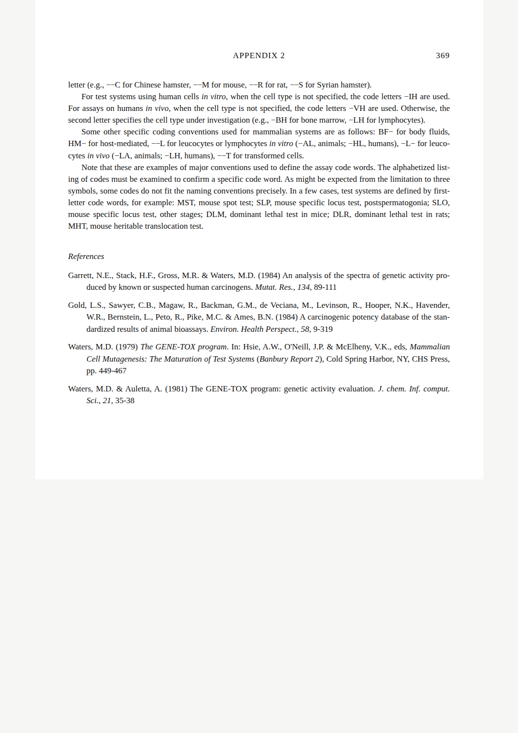Appendix 2 369
letter (e.g., −−C for Chinese hamster, −−M for mouse, −−R for rat, −−S for Syrian hamster).
For test systems using human cells in vitro, when the cell type is not specified, the code letters −IH are used. For assays on humans in vivo, when the cell type is not specified, the code letters −VH are used. Otherwise, the second letter specifies the cell type under investigation (e.g., −BH for bone marrow, −LH for lymphocytes).
Some other specific coding conventions used for mammalian systems are as follows: BF− for body fluids, HM− for host-mediated, −−L for leucocytes or lymphocytes in vitro (−AL, animals; −HL, humans), −L− for leucocytes in vivo (−LA, animals; −LH, humans), −−T for transformed cells.
Note that these are examples of major conventions used to define the assay code words. The alphabetized listing of codes must be examined to confirm a specific code word. As might be expected from the limitation to three symbols, some codes do not fit the naming conventions precisely. In a few cases, test systems are defined by first-letter code words, for example: MST, mouse spot test; SLP, mouse specific locus test, postspermatogonia; SLO, mouse specific locus test, other stages; DLM, dominant lethal test in mice; DLR, dominant lethal test in rats; MHT, mouse heritable translocation test.
References
Garrett, N.E., Stack, H.F., Gross, M.R. & Waters, M.D. (1984) An analysis of the spectra of genetic activity produced by known or suspected human carcinogens. Mutat. Res., 134, 89-111
Gold, L.S., Sawyer, C.B., Magaw, R., Backman, G.M., de Veciana, M., Levinson, R., Hooper, N.K., Havender, W.R., Bernstein, L., Peto, R., Pike, M.C. & Ames, B.N. (1984) A carcinogenic potency database of the standardized results of animal bioassays. Environ. Health Perspect., 58, 9-319
Waters, M.D. (1979) The GENE-TOX program. In: Hsie, A.W., O'Neill, J.P. & McElheny, V.K., eds, Mammalian Cell Mutagenesis: The Maturation of Test Systems (Banbury Report 2), Cold Spring Harbor, NY, CHS Press, pp. 449-467
Waters, M.D. & Auletta, A. (1981) The GENE-TOX program: genetic activity evaluation. J. chem. Inf. comput. Sci., 21, 35-38